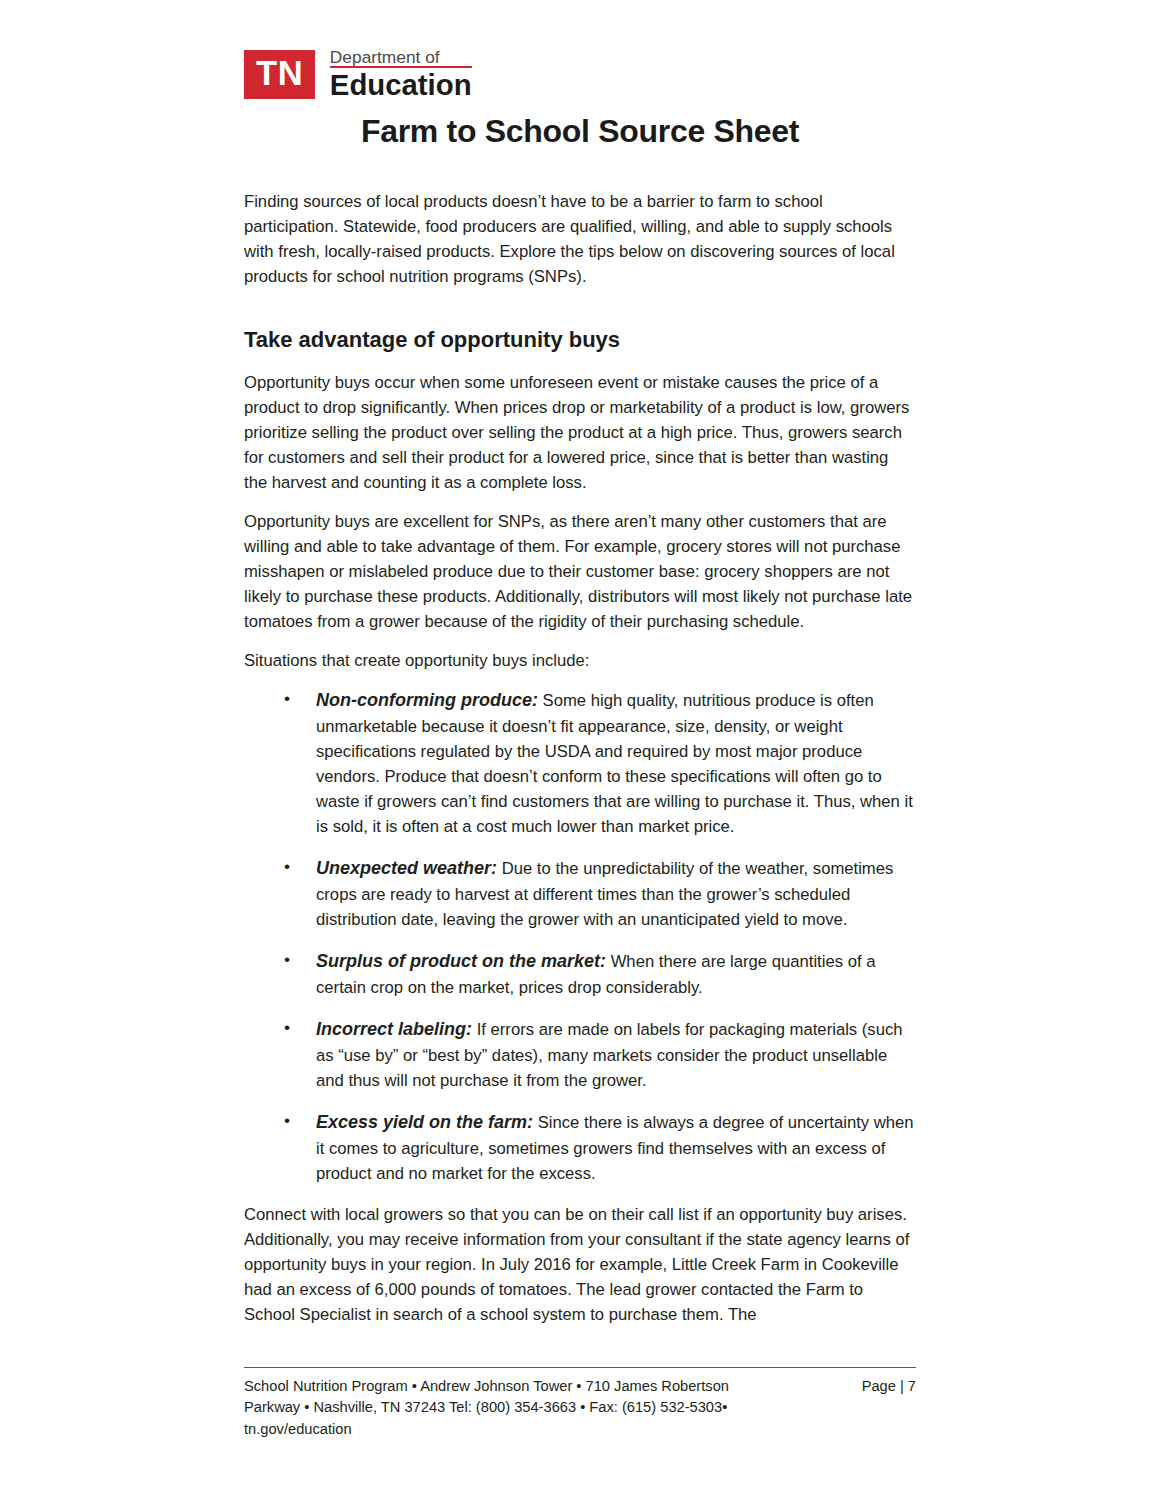TN Department of Education
Farm to School Source Sheet
Finding sources of local products doesn’t have to be a barrier to farm to school participation. Statewide, food producers are qualified, willing, and able to supply schools with fresh, locally-raised products. Explore the tips below on discovering sources of local products for school nutrition programs (SNPs).
Take advantage of opportunity buys
Opportunity buys occur when some unforeseen event or mistake causes the price of a product to drop significantly. When prices drop or marketability of a product is low, growers prioritize selling the product over selling the product at a high price. Thus, growers search for customers and sell their product for a lowered price, since that is better than wasting the harvest and counting it as a complete loss.
Opportunity buys are excellent for SNPs, as there aren’t many other customers that are willing and able to take advantage of them. For example, grocery stores will not purchase misshapen or mislabeled produce due to their customer base: grocery shoppers are not likely to purchase these products. Additionally, distributors will most likely not purchase late tomatoes from a grower because of the rigidity of their purchasing schedule.
Situations that create opportunity buys include:
Non-conforming produce: Some high quality, nutritious produce is often unmarketable because it doesn’t fit appearance, size, density, or weight specifications regulated by the USDA and required by most major produce vendors. Produce that doesn’t conform to these specifications will often go to waste if growers can’t find customers that are willing to purchase it. Thus, when it is sold, it is often at a cost much lower than market price.
Unexpected weather: Due to the unpredictability of the weather, sometimes crops are ready to harvest at different times than the grower’s scheduled distribution date, leaving the grower with an unanticipated yield to move.
Surplus of product on the market: When there are large quantities of a certain crop on the market, prices drop considerably.
Incorrect labeling: If errors are made on labels for packaging materials (such as “use by” or “best by” dates), many markets consider the product unsellable and thus will not purchase it from the grower.
Excess yield on the farm: Since there is always a degree of uncertainty when it comes to agriculture, sometimes growers find themselves with an excess of product and no market for the excess.
Connect with local growers so that you can be on their call list if an opportunity buy arises. Additionally, you may receive information from your consultant if the state agency learns of opportunity buys in your region. In July 2016 for example, Little Creek Farm in Cookeville had an excess of 6,000 pounds of tomatoes. The lead grower contacted the Farm to School Specialist in search of a school system to purchase them. The
Page | 7
School Nutrition Program • Andrew Johnson Tower • 710 James Robertson Parkway • Nashville, TN 37243 Tel: (800) 354-3663 • Fax: (615) 532-5303• tn.gov/education